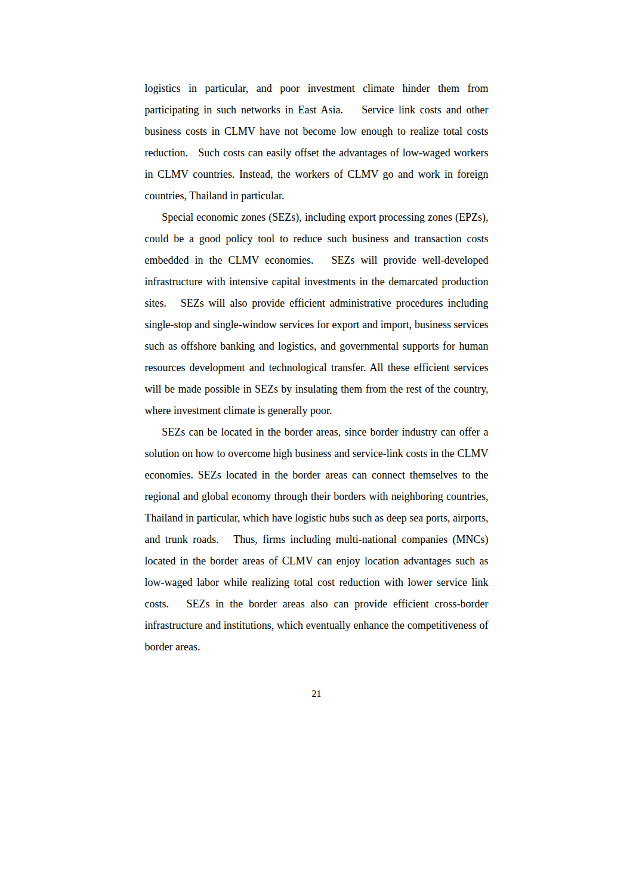logistics in particular, and poor investment climate hinder them from participating in such networks in East Asia. Service link costs and other business costs in CLMV have not become low enough to realize total costs reduction. Such costs can easily offset the advantages of low-waged workers in CLMV countries. Instead, the workers of CLMV go and work in foreign countries, Thailand in particular.
Special economic zones (SEZs), including export processing zones (EPZs), could be a good policy tool to reduce such business and transaction costs embedded in the CLMV economies. SEZs will provide well-developed infrastructure with intensive capital investments in the demarcated production sites. SEZs will also provide efficient administrative procedures including single-stop and single-window services for export and import, business services such as offshore banking and logistics, and governmental supports for human resources development and technological transfer. All these efficient services will be made possible in SEZs by insulating them from the rest of the country, where investment climate is generally poor.
SEZs can be located in the border areas, since border industry can offer a solution on how to overcome high business and service-link costs in the CLMV economies. SEZs located in the border areas can connect themselves to the regional and global economy through their borders with neighboring countries, Thailand in particular, which have logistic hubs such as deep sea ports, airports, and trunk roads. Thus, firms including multi-national companies (MNCs) located in the border areas of CLMV can enjoy location advantages such as low-waged labor while realizing total cost reduction with lower service link costs. SEZs in the border areas also can provide efficient cross-border infrastructure and institutions, which eventually enhance the competitiveness of border areas.
21